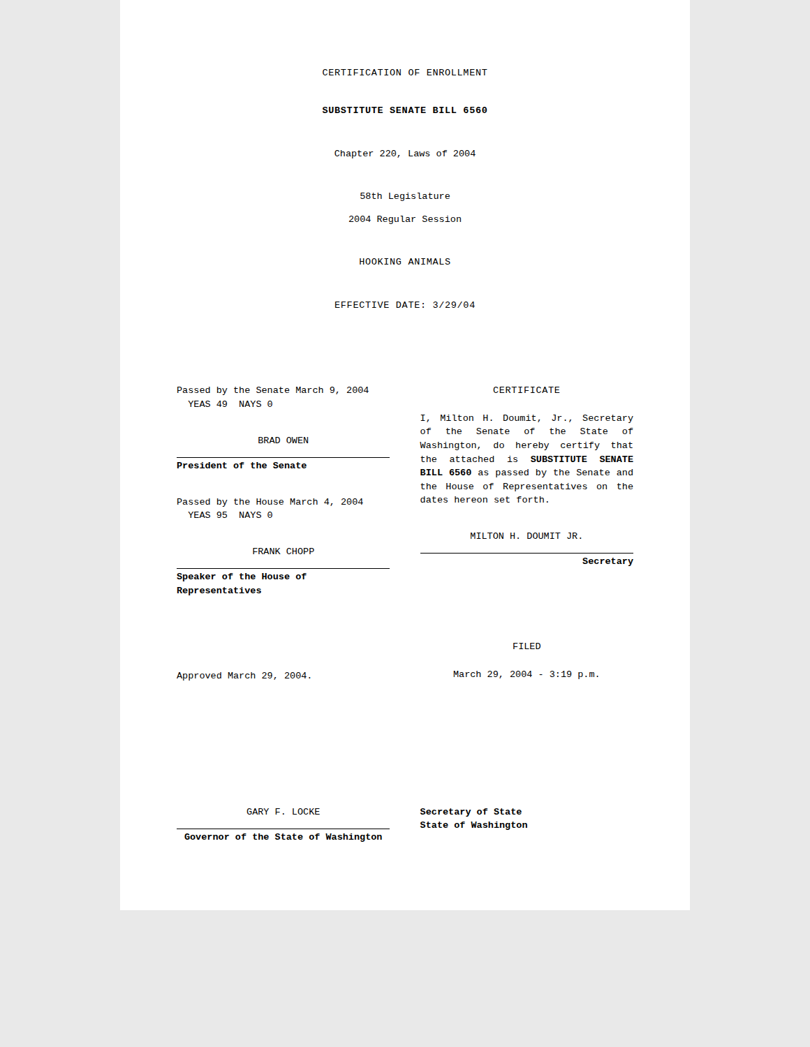CERTIFICATION OF ENROLLMENT
SUBSTITUTE SENATE BILL 6560
Chapter 220, Laws of 2004
58th Legislature
2004 Regular Session
HOOKING ANIMALS
EFFECTIVE DATE: 3/29/04
Passed by the Senate March 9, 2004
YEAS 49 NAYS 0
BRAD OWEN
President of the Senate
Passed by the House March 4, 2004
YEAS 95 NAYS 0
FRANK CHOPP
Speaker of the House of Representatives
Approved March 29, 2004.
CERTIFICATE
I, Milton H. Doumit, Jr., Secretary of the Senate of the State of Washington, do hereby certify that the attached is SUBSTITUTE SENATE BILL 6560 as passed by the Senate and the House of Representatives on the dates hereon set forth.
MILTON H. DOUMIT JR.
Secretary
FILED
March 29, 2004 - 3:19 p.m.
GARY F. LOCKE
Governor of the State of Washington
Secretary of State
State of Washington